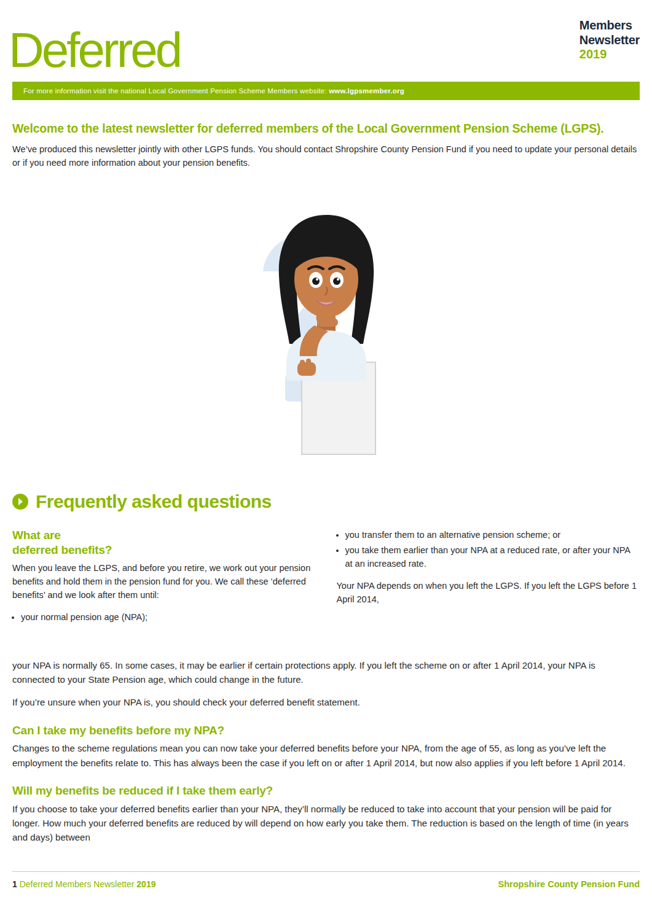Deferred
Members
Newsletter
2019
For more information visit the national Local Government Pension Scheme Members website: www.lgpsmember.org
Welcome to the latest newsletter for deferred members of the Local Government Pension Scheme (LGPS).
We’ve produced this newsletter jointly with other LGPS funds. You should contact Shropshire County Pension Fund if you need to update your personal details or if you need more information about your pension benefits.
Frequently asked questions
What are
deferred benefits?
When you leave the LGPS, and before you retire, we work out your pension benefits and hold them in the pension fund for you. We call these ‘deferred benefits’ and we look after them until:
your normal pension age (NPA);
you transfer them to an alternative pension scheme; or
you take them earlier than your NPA at a reduced rate, or after your NPA at an increased rate.
Your NPA depends on when you left the LGPS. If you left the LGPS before 1 April 2014,
your NPA is normally 65. In some cases, it may be earlier if certain protections apply. If you left the scheme on or after 1 April 2014, your NPA is connected to your State Pension age, which could change in the future.
If you’re unsure when your NPA is, you should check your deferred benefit statement.
Can I take my benefits before my NPA?
Changes to the scheme regulations mean you can now take your deferred benefits before your NPA, from the age of 55, as long as you’ve left the employment the benefits relate to. This has always been the case if you left on or after 1 April 2014, but now also applies if you left before 1 April 2014.
Will my benefits be reduced if I take them early?
If you choose to take your deferred benefits earlier than your NPA, they’ll normally be reduced to take into account that your pension will be paid for longer. How much your deferred benefits are reduced by will depend on how early you take them. The reduction is based on the length of time (in years and days) between
1 Deferred Members Newsletter 2019
Shropshire County Pension Fund